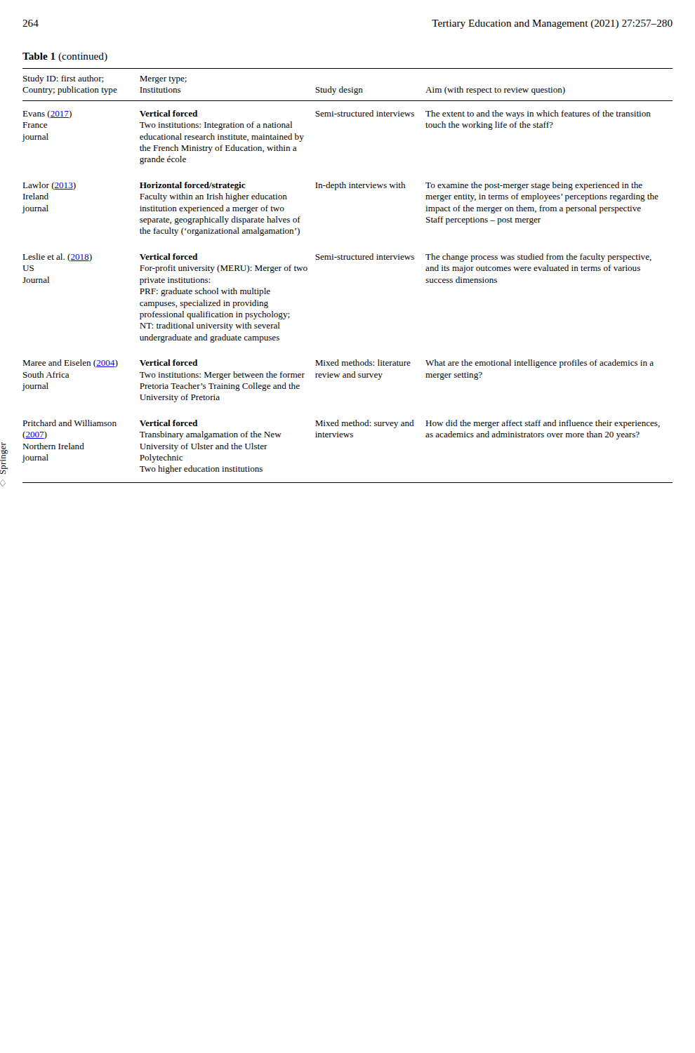264 Tertiary Education and Management (2021) 27:257–280
♢ Springer
Table 1 (continued)
| Study ID: first author; Country; publication type | Merger type; Institutions | Study design | Aim (with respect to review question) |
| --- | --- | --- | --- |
| Evans ( 2017 ) France journal | Vertical forced Two institutions: Integration of a national educational research institute, maintained by the French Ministry of Education, within a grande école | Semi-structured interviews | The extent to and the ways in which features of the transition touch the working life of the staff? |
| Lawlor ( 2013 ) Ireland journal | Horizontal forced/strategic Faculty within an Irish higher education institution experienced a merger of two separate, geographically disparate halves of the faculty (‘organizational amalgamation’) | In-depth interviews with | To examine the post-merger stage being experienced in the merger entity, in terms of employees’ perceptions regarding the impact of the merger on them, from a personal perspective Staff perceptions – post merger |
| Leslie et al. ( 2018 ) US Journal | Vertical forced For-profit university (MERU): Merger of two private institutions: PRF: graduate school with multiple campuses, specialized in providing professional qualification in psychology; NT: traditional university with several undergraduate and graduate campuses | Semi-structured interviews | The change process was studied from the faculty perspective, and its major outcomes were evaluated in terms of various success dimensions |
| Maree and Eiselen ( 2004 ) South Africa journal | Vertical forced Two institutions: Merger between the former Pretoria Teacher’s Training College and the University of Pretoria | Mixed methods: literature review and survey | What are the emotional intelligence profiles of academics in a merger setting? |
| Pritchard and Williamson ( 2007 ) Northern Ireland journal | Vertical forced Transbinary amalgamation of the New University of Ulster and the Ulster Polytechnic Two higher education institutions | Mixed method: survey and interviews | How did the merger affect staff and influence their experiences, as academics and administrators over more than 20 years? |